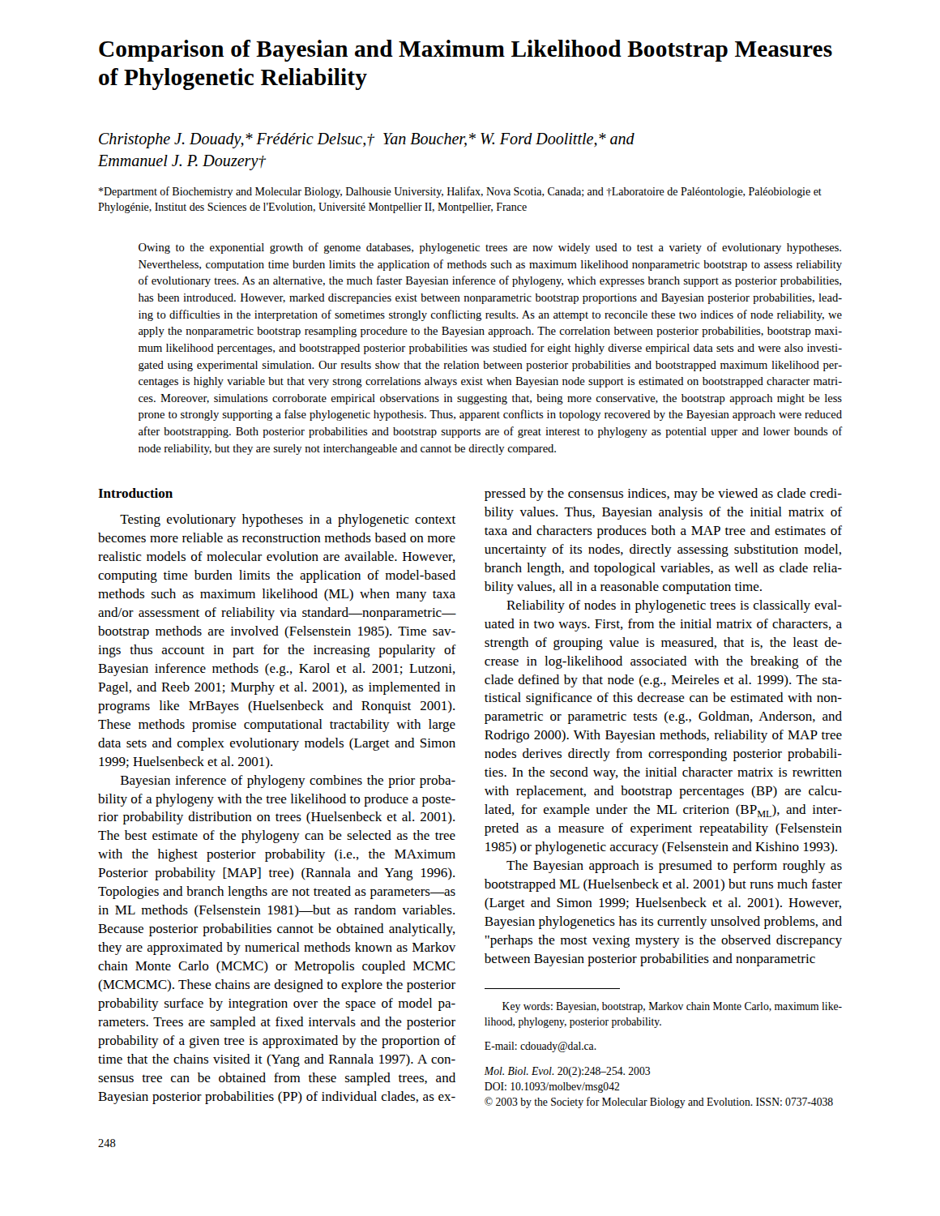Comparison of Bayesian and Maximum Likelihood Bootstrap Measures
of Phylogenetic Reliability
Christophe J. Douady,* Frédéric Delsuc,† Yan Boucher,* W. Ford Doolittle,* and
Emmanuel J. P. Douzery†
*Department of Biochemistry and Molecular Biology, Dalhousie University, Halifax, Nova Scotia, Canada; and †Laboratoire de Paléontologie, Paléobiologie et Phylogénie, Institut des Sciences de l'Evolution, Université Montpellier II, Montpellier, France
Owing to the exponential growth of genome databases, phylogenetic trees are now widely used to test a variety of evolutionary hypotheses. Nevertheless, computation time burden limits the application of methods such as maximum likelihood nonparametric bootstrap to assess reliability of evolutionary trees. As an alternative, the much faster Bayesian inference of phylogeny, which expresses branch support as posterior probabilities, has been introduced. However, marked discrepancies exist between nonparametric bootstrap proportions and Bayesian posterior probabilities, leading to difficulties in the interpretation of sometimes strongly conflicting results. As an attempt to reconcile these two indices of node reliability, we apply the nonparametric bootstrap resampling procedure to the Bayesian approach. The correlation between posterior probabilities, bootstrap maximum likelihood percentages, and bootstrapped posterior probabilities was studied for eight highly diverse empirical data sets and were also investigated using experimental simulation. Our results show that the relation between posterior probabilities and bootstrapped maximum likelihood percentages is highly variable but that very strong correlations always exist when Bayesian node support is estimated on bootstrapped character matrices. Moreover, simulations corroborate empirical observations in suggesting that, being more conservative, the bootstrap approach might be less prone to strongly supporting a false phylogenetic hypothesis. Thus, apparent conflicts in topology recovered by the Bayesian approach were reduced after bootstrapping. Both posterior probabilities and bootstrap supports are of great interest to phylogeny as potential upper and lower bounds of node reliability, but they are surely not interchangeable and cannot be directly compared.
Introduction
Testing evolutionary hypotheses in a phylogenetic context becomes more reliable as reconstruction methods based on more realistic models of molecular evolution are available. However, computing time burden limits the application of model-based methods such as maximum likelihood (ML) when many taxa and/or assessment of reliability via standard—nonparametric—bootstrap methods are involved (Felsenstein 1985). Time savings thus account in part for the increasing popularity of Bayesian inference methods (e.g., Karol et al. 2001; Lutzoni, Pagel, and Reeb 2001; Murphy et al. 2001), as implemented in programs like MrBayes (Huelsenbeck and Ronquist 2001). These methods promise computational tractability with large data sets and complex evolutionary models (Larget and Simon 1999; Huelsenbeck et al. 2001).
Bayesian inference of phylogeny combines the prior probability of a phylogeny with the tree likelihood to produce a posterior probability distribution on trees (Huelsenbeck et al. 2001). The best estimate of the phylogeny can be selected as the tree with the highest posterior probability (i.e., the MAximum Posterior probability [MAP] tree) (Rannala and Yang 1996). Topologies and branch lengths are not treated as parameters—as in ML methods (Felsenstein 1981)—but as random variables. Because posterior probabilities cannot be obtained analytically, they are approximated by numerical methods known as Markov chain Monte Carlo (MCMC) or Metropolis coupled MCMC (MCMCMC). These chains are designed to explore the posterior probability surface by integration over the space of model parameters. Trees are sampled at fixed intervals and the posterior probability of a given tree is approximated by the proportion of time that the chains visited it (Yang and Rannala 1997). A consensus tree can be obtained from these sampled trees, and Bayesian posterior probabilities (PP) of individual clades, as expressed by the consensus indices, may be viewed as clade credibility values. Thus, Bayesian analysis of the initial matrix of taxa and characters produces both a MAP tree and estimates of uncertainty of its nodes, directly assessing substitution model, branch length, and topological variables, as well as clade reliability values, all in a reasonable computation time.
Reliability of nodes in phylogenetic trees is classically evaluated in two ways. First, from the initial matrix of characters, a strength of grouping value is measured, that is, the least decrease in log-likelihood associated with the breaking of the clade defined by that node (e.g., Meireles et al. 1999). The statistical significance of this decrease can be estimated with nonparametric or parametric tests (e.g., Goldman, Anderson, and Rodrigo 2000). With Bayesian methods, reliability of MAP tree nodes derives directly from corresponding posterior probabilities. In the second way, the initial character matrix is rewritten with replacement, and bootstrap percentages (BP) are calculated, for example under the ML criterion (BPML), and interpreted as a measure of experiment repeatability (Felsenstein 1985) or phylogenetic accuracy (Felsenstein and Kishino 1993).
The Bayesian approach is presumed to perform roughly as bootstrapped ML (Huelsenbeck et al. 2001) but runs much faster (Larget and Simon 1999; Huelsenbeck et al. 2001). However, Bayesian phylogenetics has its currently unsolved problems, and "perhaps the most vexing mystery is the observed discrepancy between Bayesian posterior probabilities and nonparametric
Key words: Bayesian, bootstrap, Markov chain Monte Carlo, maximum likelihood, phylogeny, posterior probability.
E-mail: cdouady@dal.ca.
Mol. Biol. Evol. 20(2):248–254. 2003
DOI: 10.1093/molbev/msg042
© 2003 by the Society for Molecular Biology and Evolution. ISSN: 0737-4038
248